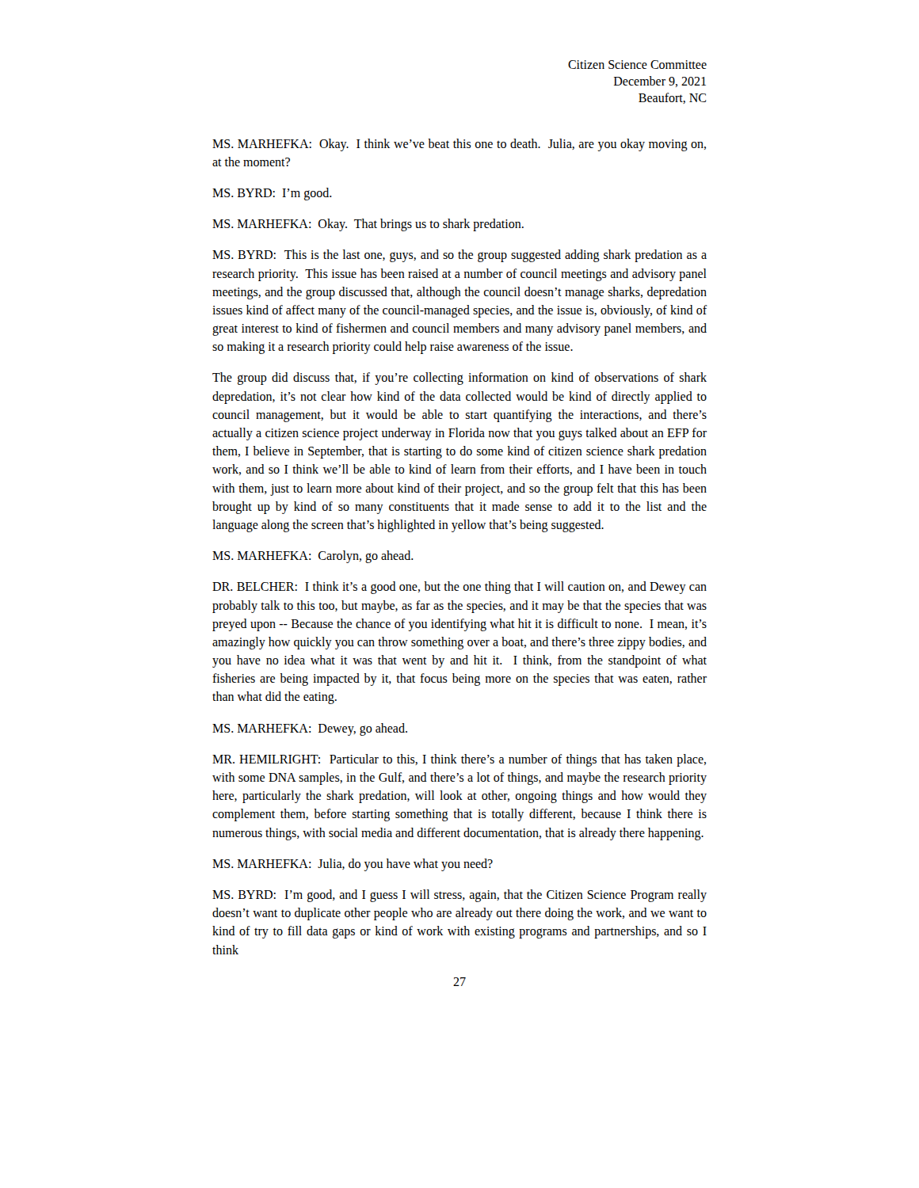Citizen Science Committee
December 9, 2021
Beaufort, NC
MS. MARHEFKA: Okay. I think we’ve beat this one to death. Julia, are you okay moving on, at the moment?
MS. BYRD: I’m good.
MS. MARHEFKA: Okay. That brings us to shark predation.
MS. BYRD: This is the last one, guys, and so the group suggested adding shark predation as a research priority. This issue has been raised at a number of council meetings and advisory panel meetings, and the group discussed that, although the council doesn’t manage sharks, depredation issues kind of affect many of the council-managed species, and the issue is, obviously, of kind of great interest to kind of fishermen and council members and many advisory panel members, and so making it a research priority could help raise awareness of the issue.
The group did discuss that, if you’re collecting information on kind of observations of shark depredation, it’s not clear how kind of the data collected would be kind of directly applied to council management, but it would be able to start quantifying the interactions, and there’s actually a citizen science project underway in Florida now that you guys talked about an EFP for them, I believe in September, that is starting to do some kind of citizen science shark predation work, and so I think we’ll be able to kind of learn from their efforts, and I have been in touch with them, just to learn more about kind of their project, and so the group felt that this has been brought up by kind of so many constituents that it made sense to add it to the list and the language along the screen that’s highlighted in yellow that’s being suggested.
MS. MARHEFKA: Carolyn, go ahead.
DR. BELCHER: I think it’s a good one, but the one thing that I will caution on, and Dewey can probably talk to this too, but maybe, as far as the species, and it may be that the species that was preyed upon -- Because the chance of you identifying what hit it is difficult to none. I mean, it’s amazingly how quickly you can throw something over a boat, and there’s three zippy bodies, and you have no idea what it was that went by and hit it. I think, from the standpoint of what fisheries are being impacted by it, that focus being more on the species that was eaten, rather than what did the eating.
MS. MARHEFKA: Dewey, go ahead.
MR. HEMILRIGHT: Particular to this, I think there’s a number of things that has taken place, with some DNA samples, in the Gulf, and there’s a lot of things, and maybe the research priority here, particularly the shark predation, will look at other, ongoing things and how would they complement them, before starting something that is totally different, because I think there is numerous things, with social media and different documentation, that is already there happening.
MS. MARHEFKA: Julia, do you have what you need?
MS. BYRD: I’m good, and I guess I will stress, again, that the Citizen Science Program really doesn’t want to duplicate other people who are already out there doing the work, and we want to kind of try to fill data gaps or kind of work with existing programs and partnerships, and so I think
27